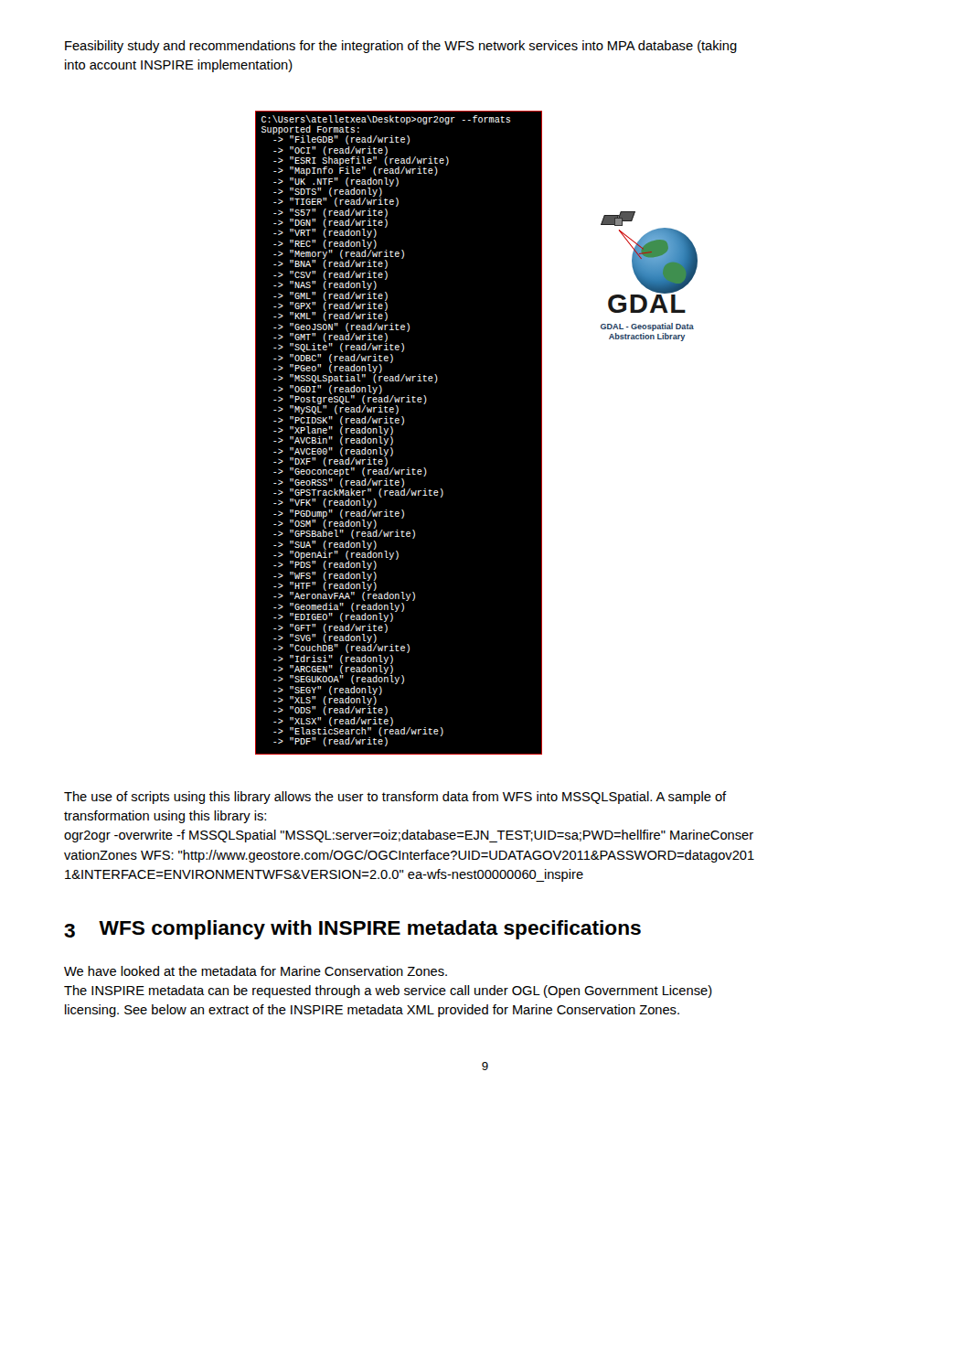Feasibility study and recommendations for the integration of the WFS network services into MPA database (taking into account INSPIRE implementation)
C:\Users\atelletxea\Desktop>ogr2ogr --formats
Supported Formats:
  -> "FileGDB" (read/write)
  -> "OCI" (read/write)
  -> "ESRI Shapefile" (read/write)
  -> "MapInfo File" (read/write)
  -> "UK .NTF" (readonly)
  -> "SDTS" (readonly)
  -> "TIGER" (read/write)
  -> "S57" (read/write)
  -> "DGN" (read/write)
  -> "VRT" (readonly)
  -> "REC" (readonly)
  -> "Memory" (read/write)
  -> "BNA" (read/write)
  -> "CSV" (read/write)
  -> "NAS" (readonly)
  -> "GML" (read/write)
  -> "GPX" (read/write)
  -> "KML" (read/write)
  -> "GeoJSON" (read/write)
  -> "GMT" (read/write)
  -> "SQLite" (read/write)
  -> "ODBC" (read/write)
  -> "PGeo" (readonly)
  -> "MSSQLSpatial" (read/write)
  -> "OGDI" (readonly)
  -> "PostgreSQL" (read/write)
  -> "MySQL" (read/write)
  -> "PCIDSK" (read/write)
  -> "XPlane" (readonly)
  -> "AVCBin" (readonly)
  -> "AVCE00" (readonly)
  -> "DXF" (read/write)
  -> "Geoconcept" (read/write)
  -> "GeoRSS" (read/write)
  -> "GPSTrackMaker" (read/write)
  -> "VFK" (readonly)
  -> "PGDump" (read/write)
  -> "OSM" (readonly)
  -> "GPSBabel" (read/write)
  -> "SUA" (readonly)
  -> "OpenAir" (readonly)
  -> "PDS" (readonly)
  -> "WFS" (readonly)
  -> "HTF" (readonly)
  -> "AeronavFAA" (readonly)
  -> "Geomedia" (readonly)
  -> "EDIGEO" (readonly)
  -> "GFT" (read/write)
  -> "SVG" (readonly)
  -> "CouchDB" (read/write)
  -> "Idrisi" (readonly)
  -> "ARCGEN" (readonly)
  -> "SEGUKOOA" (readonly)
  -> "SEGY" (readonly)
  -> "XLS" (readonly)
  -> "ODS" (read/write)
  -> "XLSX" (read/write)
  -> "ElasticSearch" (read/write)
  -> "PDF" (read/write)
GDAL
GDAL - Geospatial Data
Abstraction Library
The use of scripts using this library allows the user to transform data from WFS into MSSQLSpatial. A sample of transformation using this library is:
ogr2ogr -overwrite -f MSSQLSpatial "MSSQL:server=oiz;database=EJN_TEST;UID=sa;PWD=hellfire" MarineConservationZones WFS: "http://www.geostore.com/OGC/OGCInterface?UID=UDATAGOV2011&PASSWORD=datagov2011&INTERFACE=ENVIRONMENTWFS&VERSION=2.0.0" ea-wfs-nest00000060_inspire
3 WFS compliancy with INSPIRE metadata specifications
We have looked at the metadata for Marine Conservation Zones.
The INSPIRE metadata can be requested through a web service call under OGL (Open Government License) licensing. See below an extract of the INSPIRE metadata XML provided for Marine Conservation Zones.
9